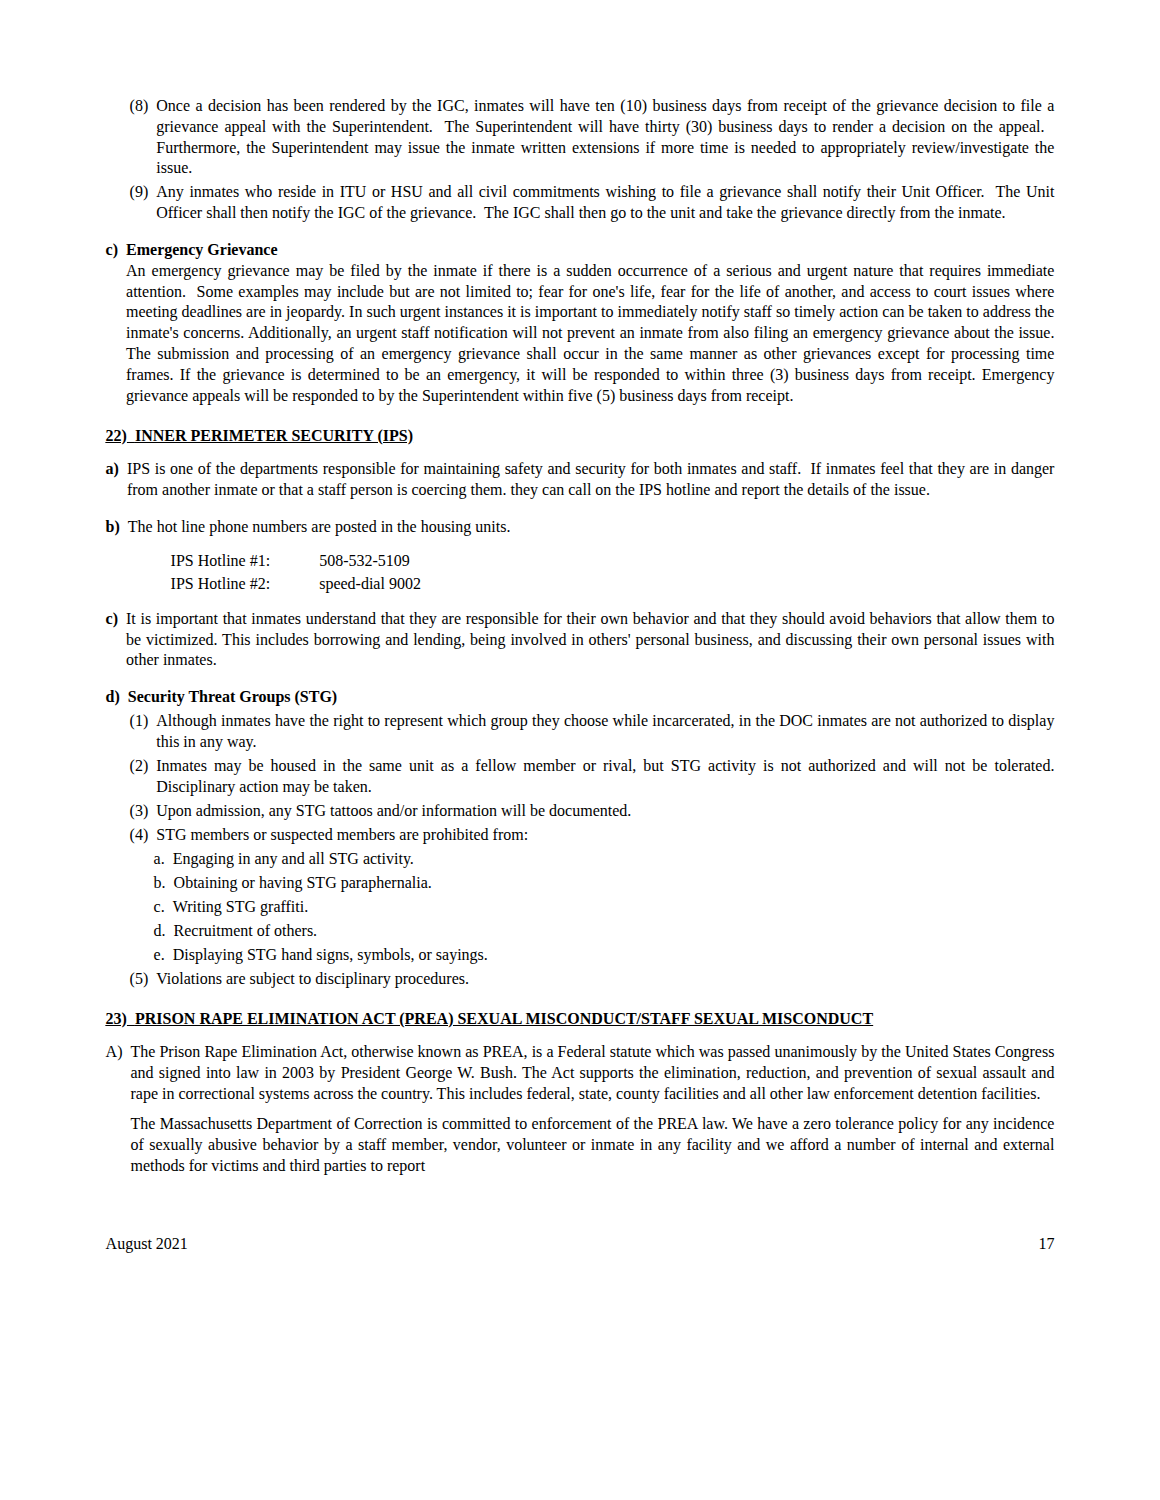(8) Once a decision has been rendered by the IGC, inmates will have ten (10) business days from receipt of the grievance decision to file a grievance appeal with the Superintendent. The Superintendent will have thirty (30) business days to render a decision on the appeal. Furthermore, the Superintendent may issue the inmate written extensions if more time is needed to appropriately review/investigate the issue.
(9) Any inmates who reside in ITU or HSU and all civil commitments wishing to file a grievance shall notify their Unit Officer. The Unit Officer shall then notify the IGC of the grievance. The IGC shall then go to the unit and take the grievance directly from the inmate.
c) Emergency Grievance
An emergency grievance may be filed by the inmate if there is a sudden occurrence of a serious and urgent nature that requires immediate attention. Some examples may include but are not limited to; fear for one's life, fear for the life of another, and access to court issues where meeting deadlines are in jeopardy. In such urgent instances it is important to immediately notify staff so timely action can be taken to address the inmate's concerns. Additionally, an urgent staff notification will not prevent an inmate from also filing an emergency grievance about the issue. The submission and processing of an emergency grievance shall occur in the same manner as other grievances except for processing time frames. If the grievance is determined to be an emergency, it will be responded to within three (3) business days from receipt. Emergency grievance appeals will be responded to by the Superintendent within five (5) business days from receipt.
22) INNER PERIMETER SECURITY (IPS)
a) IPS is one of the departments responsible for maintaining safety and security for both inmates and staff. If inmates feel that they are in danger from another inmate or that a staff person is coercing them. they can call on the IPS hotline and report the details of the issue.
b) The hot line phone numbers are posted in the housing units.
| IPS Hotline #1: | 508-532-5109 |
| IPS Hotline #2: | speed-dial 9002 |
c) It is important that inmates understand that they are responsible for their own behavior and that they should avoid behaviors that allow them to be victimized. This includes borrowing and lending, being involved in others' personal business, and discussing their own personal issues with other inmates.
d) Security Threat Groups (STG)
(1) Although inmates have the right to represent which group they choose while incarcerated, in the DOC inmates are not authorized to display this in any way.
(2) Inmates may be housed in the same unit as a fellow member or rival, but STG activity is not authorized and will not be tolerated. Disciplinary action may be taken.
(3) Upon admission, any STG tattoos and/or information will be documented.
(4) STG members or suspected members are prohibited from:
a. Engaging in any and all STG activity.
b. Obtaining or having STG paraphernalia.
c. Writing STG graffiti.
d. Recruitment of others.
e. Displaying STG hand signs, symbols, or sayings.
(5) Violations are subject to disciplinary procedures.
23) PRISON RAPE ELIMINATION ACT (PREA) SEXUAL MISCONDUCT/STAFF SEXUAL MISCONDUCT
A) The Prison Rape Elimination Act, otherwise known as PREA, is a Federal statute which was passed unanimously by the United States Congress and signed into law in 2003 by President George W. Bush. The Act supports the elimination, reduction, and prevention of sexual assault and rape in correctional systems across the country. This includes federal, state, county facilities and all other law enforcement detention facilities.
The Massachusetts Department of Correction is committed to enforcement of the PREA law. We have a zero tolerance policy for any incidence of sexually abusive behavior by a staff member, vendor, volunteer or inmate in any facility and we afford a number of internal and external methods for victims and third parties to report
August 2021 17